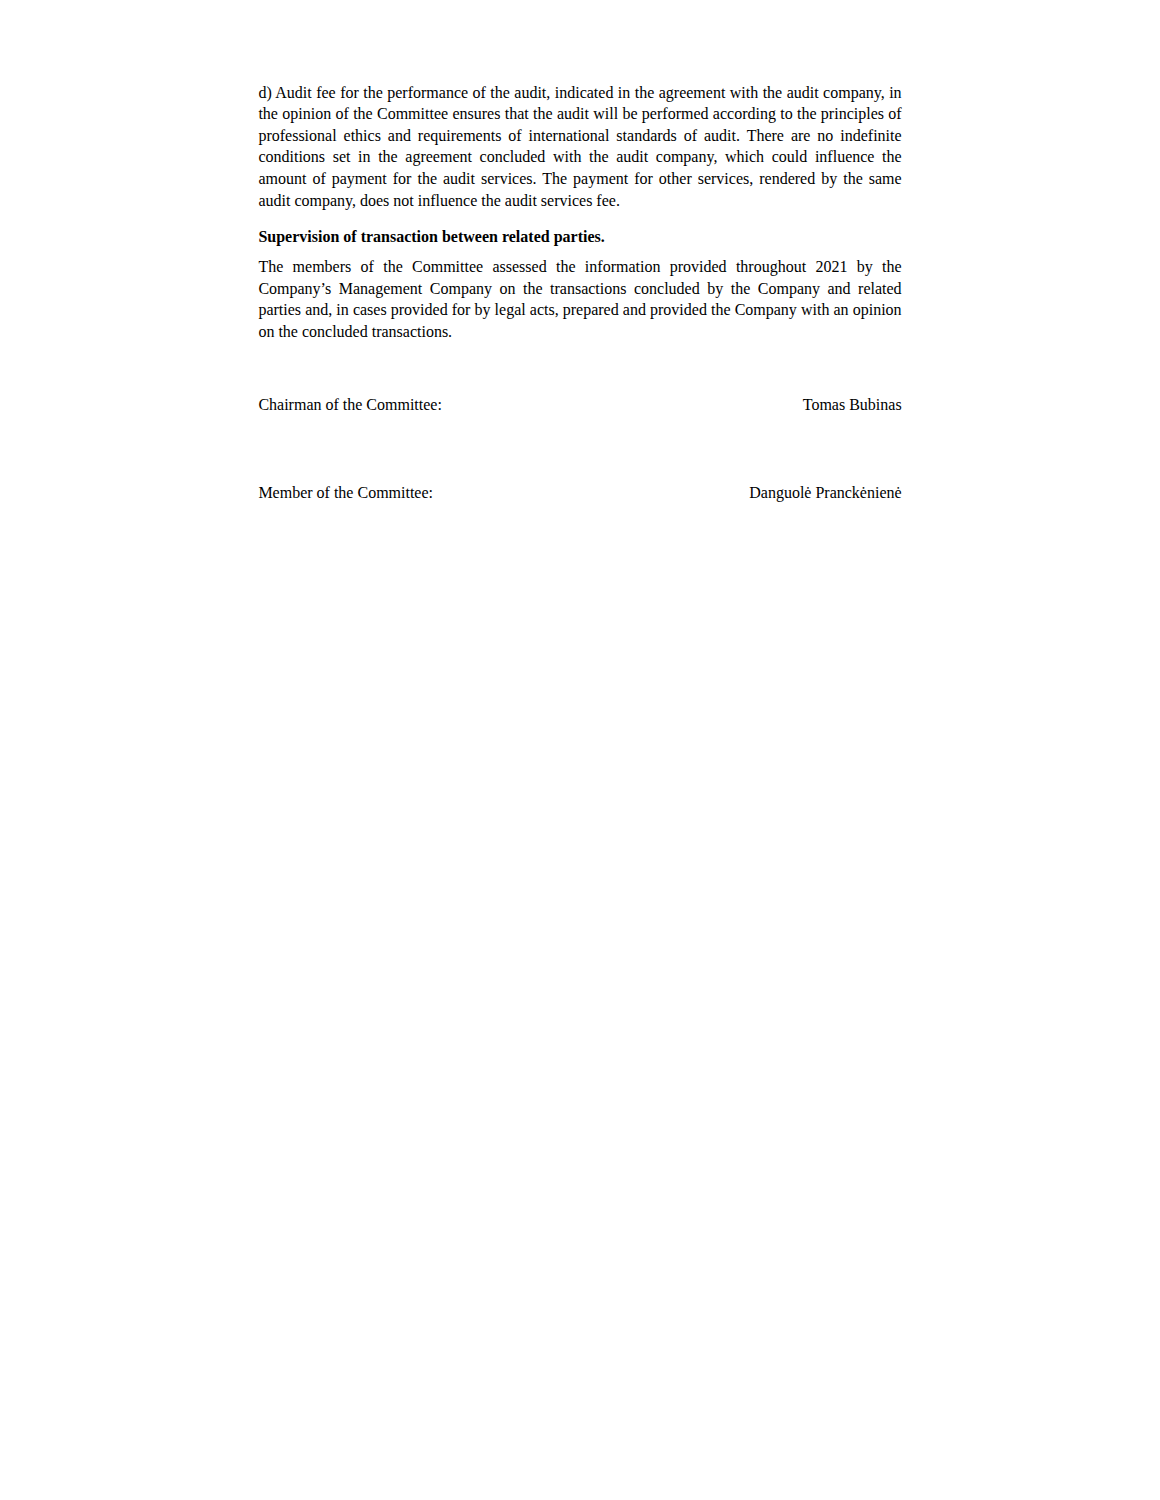d) Audit fee for the performance of the audit, indicated in the agreement with the audit company, in the opinion of the Committee ensures that the audit will be performed according to the principles of professional ethics and requirements of international standards of audit. There are no indefinite conditions set in the agreement concluded with the audit company, which could influence the amount of payment for the audit services. The payment for other services, rendered by the same audit company, does not influence the audit services fee.
Supervision of transaction between related parties.
The members of the Committee assessed the information provided throughout 2021 by the Company’s Management Company on the transactions concluded by the Company and related parties and, in cases provided for by legal acts, prepared and provided the Company with an opinion on the concluded transactions.
Chairman of the Committee:
Tomas Bubinas
Member of the Committee:
Danguolė Pranckėnienė